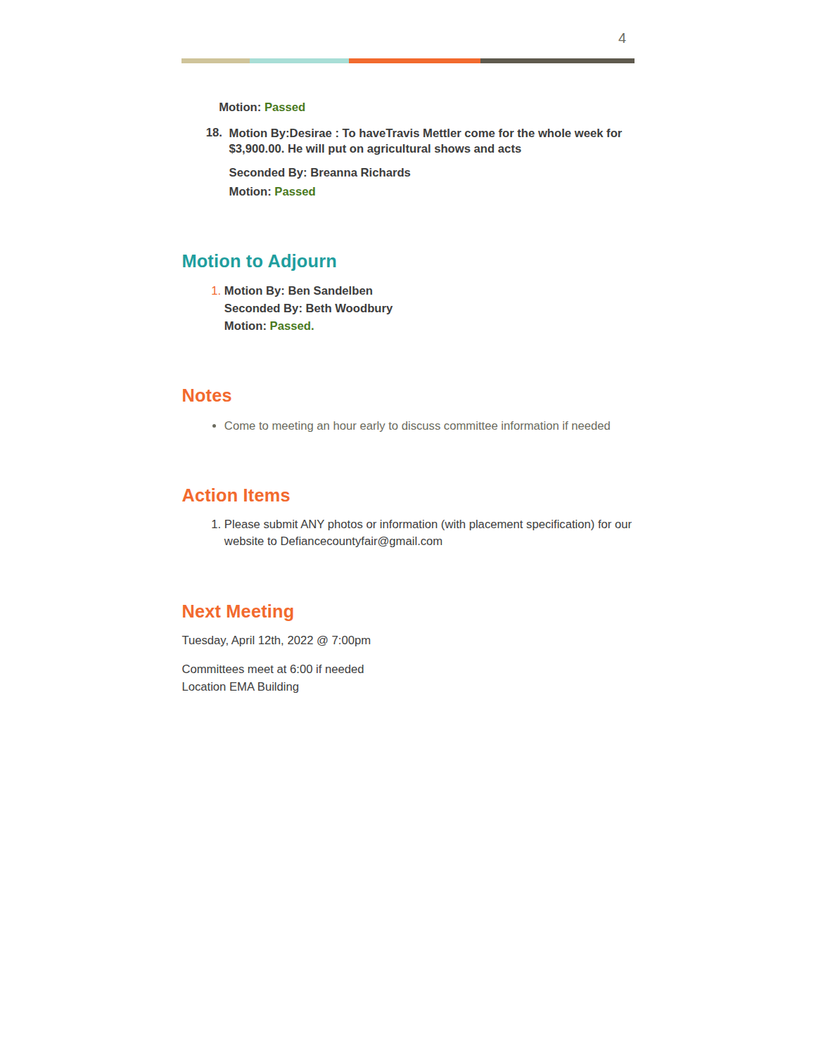4
Motion: Passed
18.
Motion By:Desirae : To haveTravis Mettler come for the whole week for $3,900.00. He will put on agricultural shows and acts
Seconded By: Breanna Richards
Motion: Passed
Motion to Adjourn
Motion By: Ben Sandelben
Seconded By: Beth Woodbury
Motion: Passed.
Notes
Come to meeting an hour early to discuss committee information if needed
Action Items
Please submit ANY photos or information (with placement specification) for our website to Defiancecountyfair@gmail.com
Next Meeting
Tuesday, April 12th, 2022 @ 7:00pm
Committees meet at 6:00 if needed
Location EMA Building